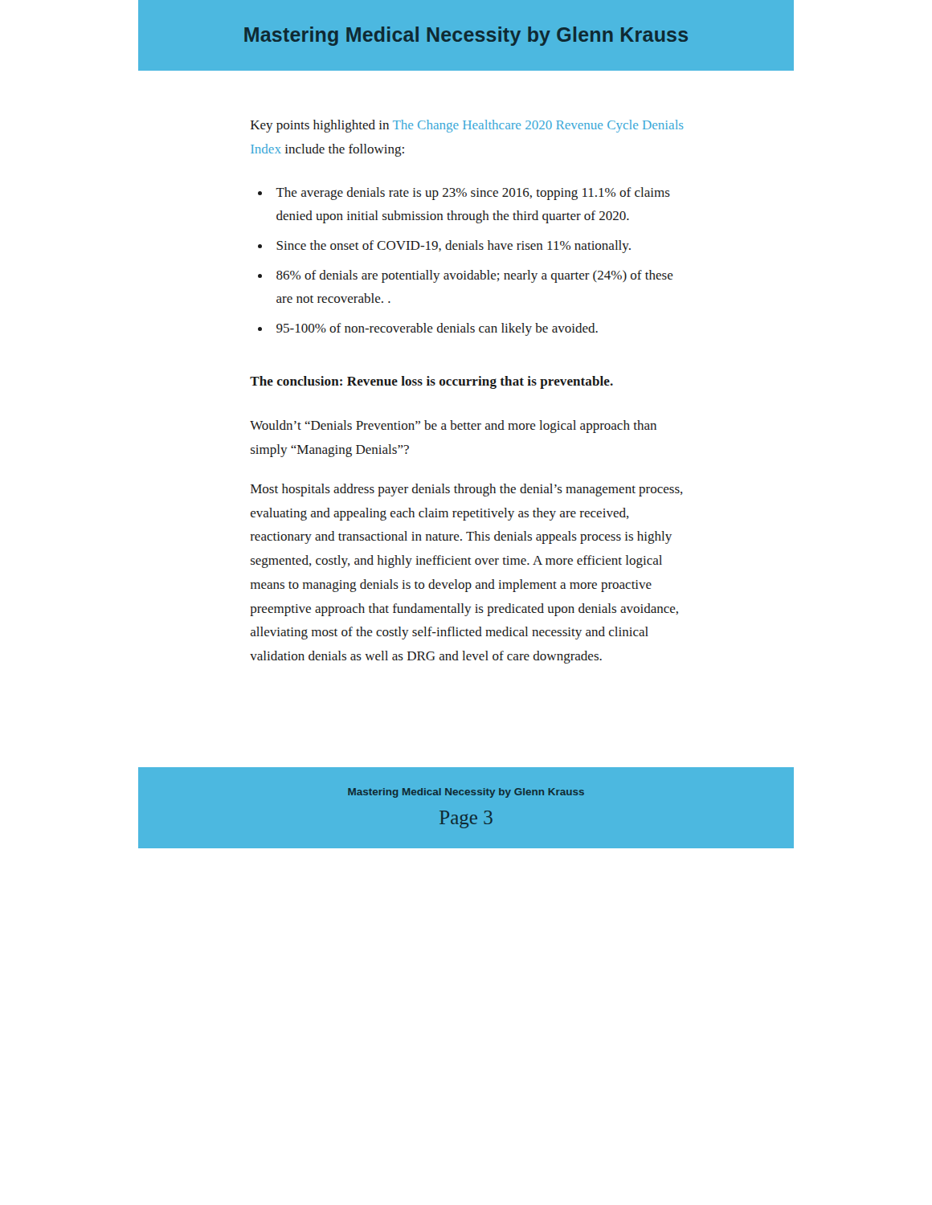Mastering Medical Necessity by Glenn Krauss
Key points highlighted in The Change Healthcare 2020 Revenue Cycle Denials Index include the following:
The average denials rate is up 23% since 2016, topping 11.1% of claims denied upon initial submission through the third quarter of 2020.
Since the onset of COVID-19, denials have risen 11% nationally.
86% of denials are potentially avoidable; nearly a quarter (24%) of these are not recoverable. .
95-100% of non-recoverable denials can likely be avoided.
The conclusion: Revenue loss is occurring that is preventable.
Wouldn’t “Denials Prevention” be a better and more logical approach than simply “Managing Denials”?
Most hospitals address payer denials through the denial’s management process, evaluating and appealing each claim repetitively as they are received, reactionary and transactional in nature. This denials appeals process is highly segmented, costly, and highly inefficient over time. A more efficient logical means to managing denials is to develop and implement a more proactive preemptive approach that fundamentally is predicated upon denials avoidance, alleviating most of the costly self-inflicted medical necessity and clinical validation denials as well as DRG and level of care downgrades.
Mastering Medical Necessity by Glenn Krauss
Page 3